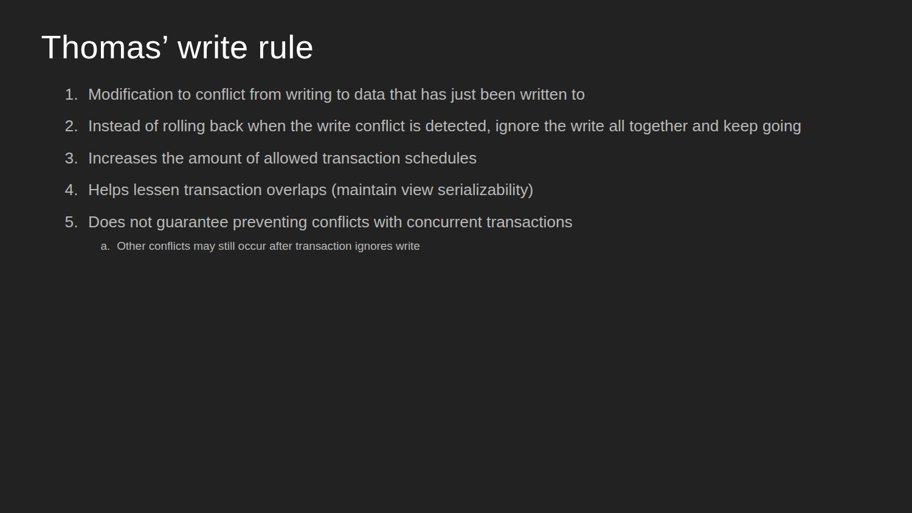Thomas’ write rule
Modification to conflict from writing to data that has just been written to
Instead of rolling back when the write conflict is detected, ignore the write all together and keep going
Increases the amount of allowed transaction schedules
Helps lessen transaction overlaps (maintain view serializability)
Does not guarantee preventing conflicts with concurrent transactions
Other conflicts may still occur after transaction ignores write